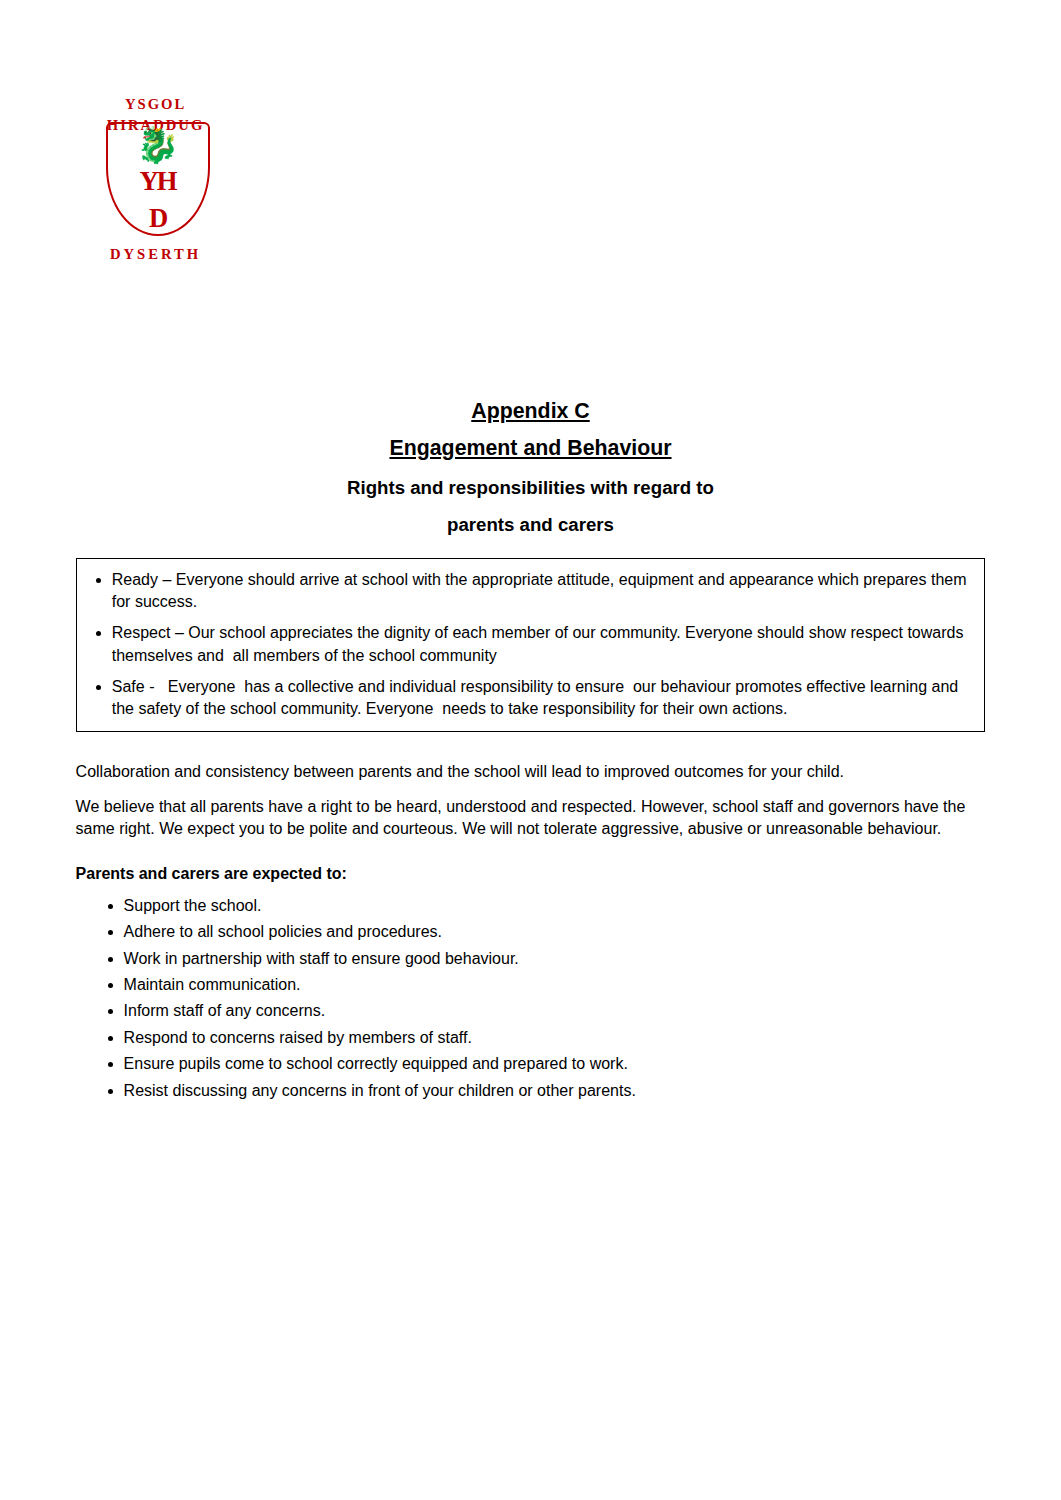YSGOL HIRADDUG
🐉
YH
D
DYSERTH
Appendix C
Engagement and Behaviour
Rights and responsibilities with regard to
parents and carers
Ready – Everyone should arrive at school with the appropriate attitude, equipment and appearance which prepares them for success.
Respect – Our school appreciates the dignity of each member of our community. Everyone should show respect towards themselves and all members of the school community
Safe - Everyone has a collective and individual responsibility to ensure our behaviour promotes effective learning and the safety of the school community. Everyone needs to take responsibility for their own actions.
Collaboration and consistency between parents and the school will lead to improved outcomes for your child.
We believe that all parents have a right to be heard, understood and respected. However, school staff and governors have the same right. We expect you to be polite and courteous. We will not tolerate aggressive, abusive or unreasonable behaviour.
Parents and carers are expected to:
Support the school.
Adhere to all school policies and procedures.
Work in partnership with staff to ensure good behaviour.
Maintain communication.
Inform staff of any concerns.
Respond to concerns raised by members of staff.
Ensure pupils come to school correctly equipped and prepared to work.
Resist discussing any concerns in front of your children or other parents.